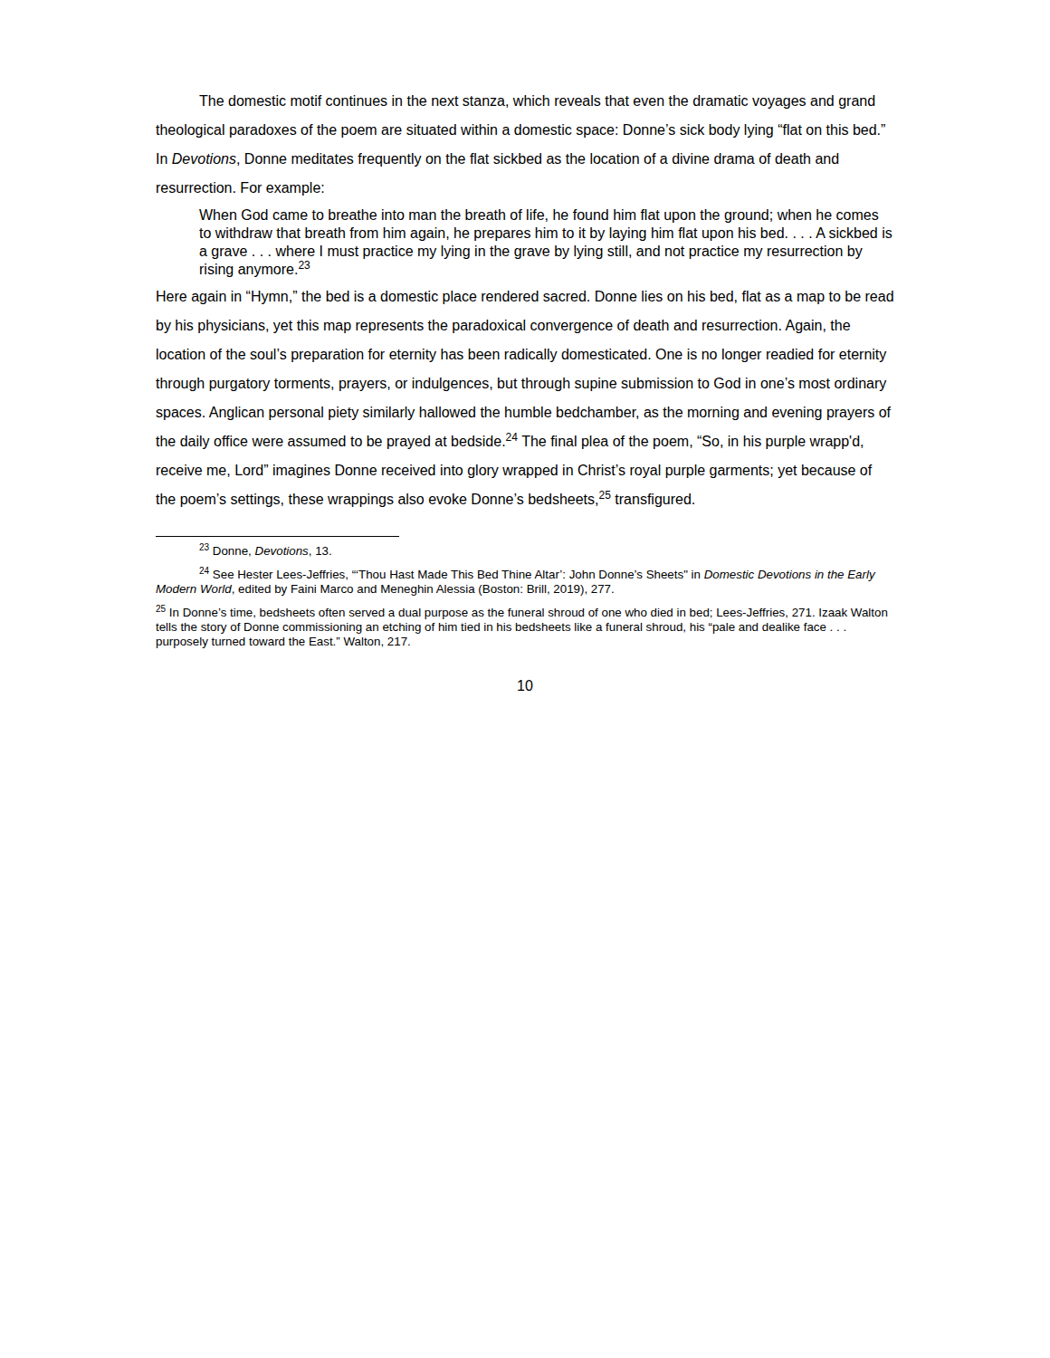The domestic motif continues in the next stanza, which reveals that even the dramatic voyages and grand theological paradoxes of the poem are situated within a domestic space: Donne’s sick body lying “flat on this bed.” In Devotions, Donne meditates frequently on the flat sickbed as the location of a divine drama of death and resurrection. For example:
When God came to breathe into man the breath of life, he found him flat upon the ground; when he comes to withdraw that breath from him again, he prepares him to it by laying him flat upon his bed. . . . A sickbed is a grave . . . where I must practice my lying in the grave by lying still, and not practice my resurrection by rising anymore.23
Here again in “Hymn,” the bed is a domestic place rendered sacred. Donne lies on his bed, flat as a map to be read by his physicians, yet this map represents the paradoxical convergence of death and resurrection. Again, the location of the soul’s preparation for eternity has been radically domesticated. One is no longer readied for eternity through purgatory torments, prayers, or indulgences, but through supine submission to God in one’s most ordinary spaces. Anglican personal piety similarly hallowed the humble bedchamber, as the morning and evening prayers of the daily office were assumed to be prayed at bedside.24 The final plea of the poem, “So, in his purple wrapp'd, receive me, Lord” imagines Donne received into glory wrapped in Christ’s royal purple garments; yet because of the poem’s settings, these wrappings also evoke Donne’s bedsheets,25 transfigured.
23 Donne, Devotions, 13.
24 See Hester Lees-Jeffries, “‘Thou Hast Made This Bed Thine Altar’: John Donne’s Sheets" in Domestic Devotions in the Early Modern World, edited by Faini Marco and Meneghin Alessia (Boston: Brill, 2019), 277.
25 In Donne’s time, bedsheets often served a dual purpose as the funeral shroud of one who died in bed; Lees-Jeffries, 271. Izaak Walton tells the story of Donne commissioning an etching of him tied in his bedsheets like a funeral shroud, his “pale and dealike face . . . purposely turned toward the East.” Walton, 217.
10